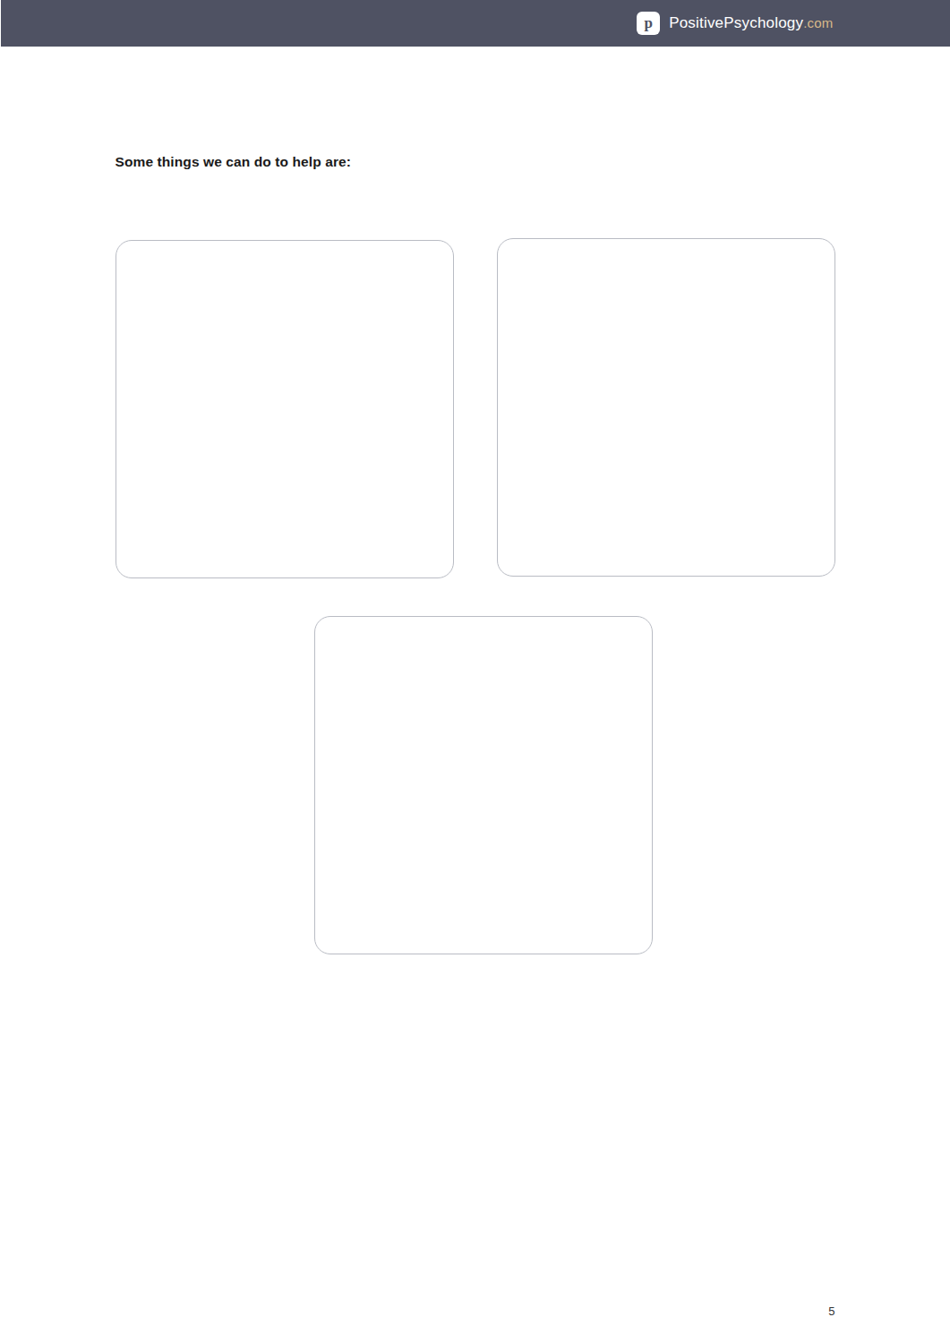p
PositivePsychology.com
Some things we can do to help are:
5